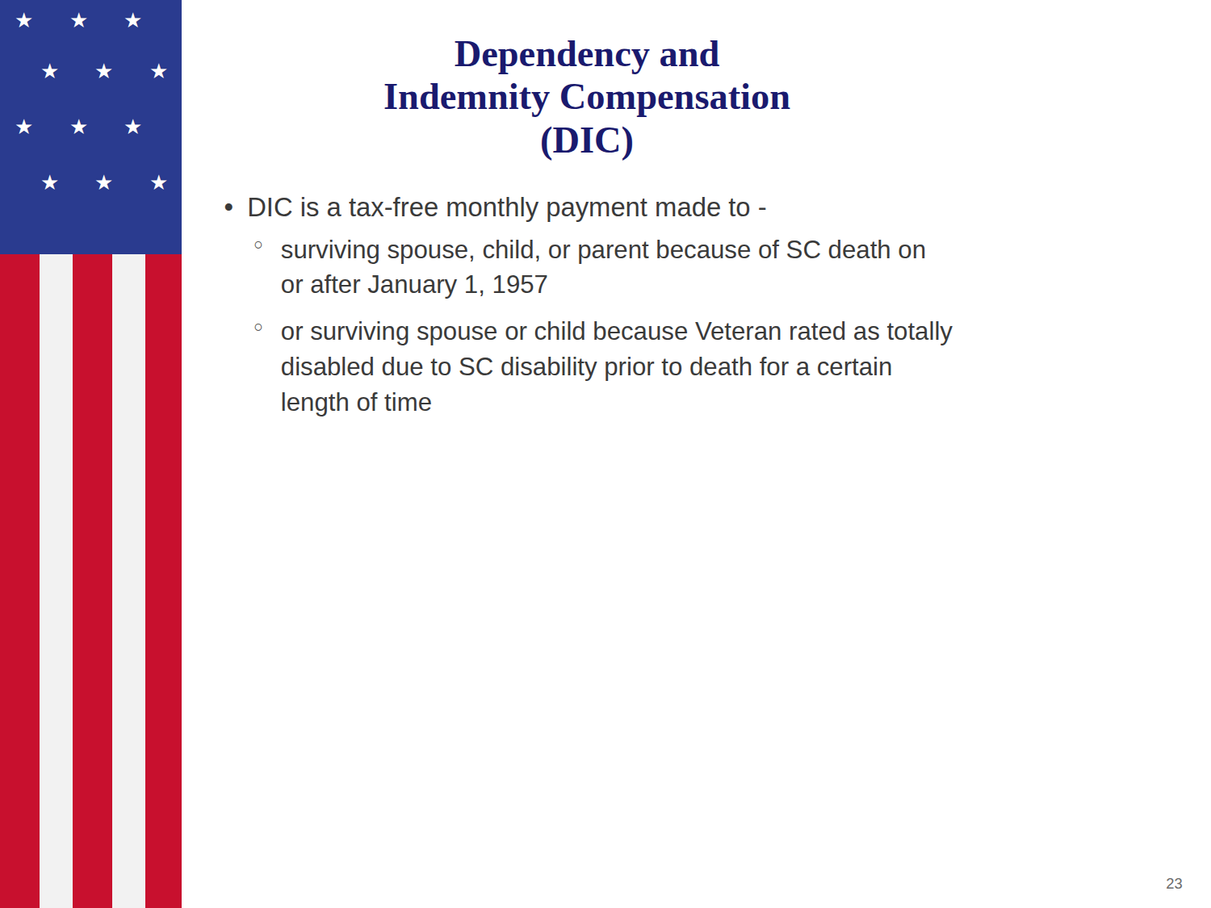★ ★ ★ ★ ★ ★ ★ ★ ★ ★ ★ ★
Dependency and
Indemnity Compensation
(DIC)
DIC is a tax-free monthly payment made to -
surviving spouse, child, or parent because of SC death on or after January 1, 1957
or surviving spouse or child because Veteran rated as totally disabled due to SC disability prior to death for a certain length of time
23